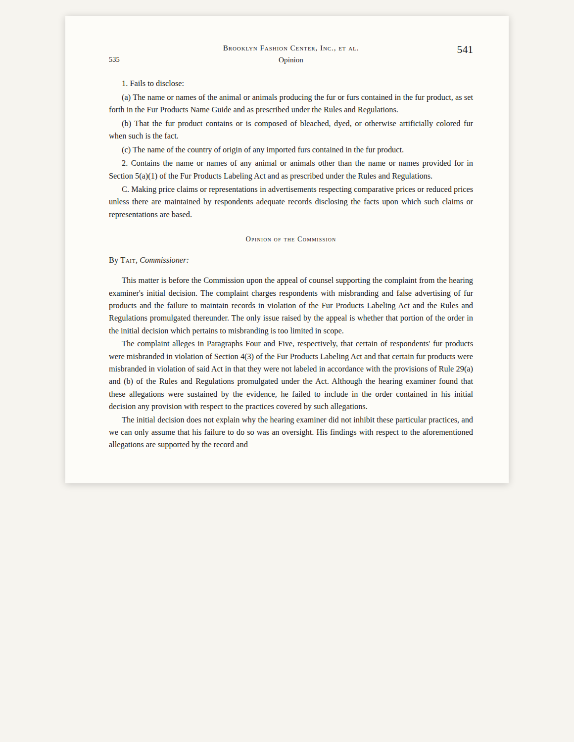Brooklyn Fashion Center, Inc., et al. 541
535 Opinion
1. Fails to disclose:
(a) The name or names of the animal or animals producing the fur or furs contained in the fur product, as set forth in the Fur Products Name Guide and as prescribed under the Rules and Regulations.
(b) That the fur product contains or is composed of bleached, dyed, or otherwise artificially colored fur when such is the fact.
(c) The name of the country of origin of any imported furs contained in the fur product.
2. Contains the name or names of any animal or animals other than the name or names provided for in Section 5(a)(1) of the Fur Products Labeling Act and as prescribed under the Rules and Regulations.
C. Making price claims or representations in advertisements respecting comparative prices or reduced prices unless there are maintained by respondents adequate records disclosing the facts upon which such claims or representations are based.
Opinion of the Commission
By Tait, Commissioner:
This matter is before the Commission upon the appeal of counsel supporting the complaint from the hearing examiner's initial decision. The complaint charges respondents with misbranding and false advertising of fur products and the failure to maintain records in violation of the Fur Products Labeling Act and the Rules and Regulations promulgated thereunder. The only issue raised by the appeal is whether that portion of the order in the initial decision which pertains to misbranding is too limited in scope.
The complaint alleges in Paragraphs Four and Five, respectively, that certain of respondents' fur products were misbranded in violation of Section 4(3) of the Fur Products Labeling Act and that certain fur products were misbranded in violation of said Act in that they were not labeled in accordance with the provisions of Rule 29(a) and (b) of the Rules and Regulations promulgated under the Act. Although the hearing examiner found that these allegations were sustained by the evidence, he failed to include in the order contained in his initial decision any provision with respect to the practices covered by such allegations.
The initial decision does not explain why the hearing examiner did not inhibit these particular practices, and we can only assume that his failure to do so was an oversight. His findings with respect to the aforementioned allegations are supported by the record and